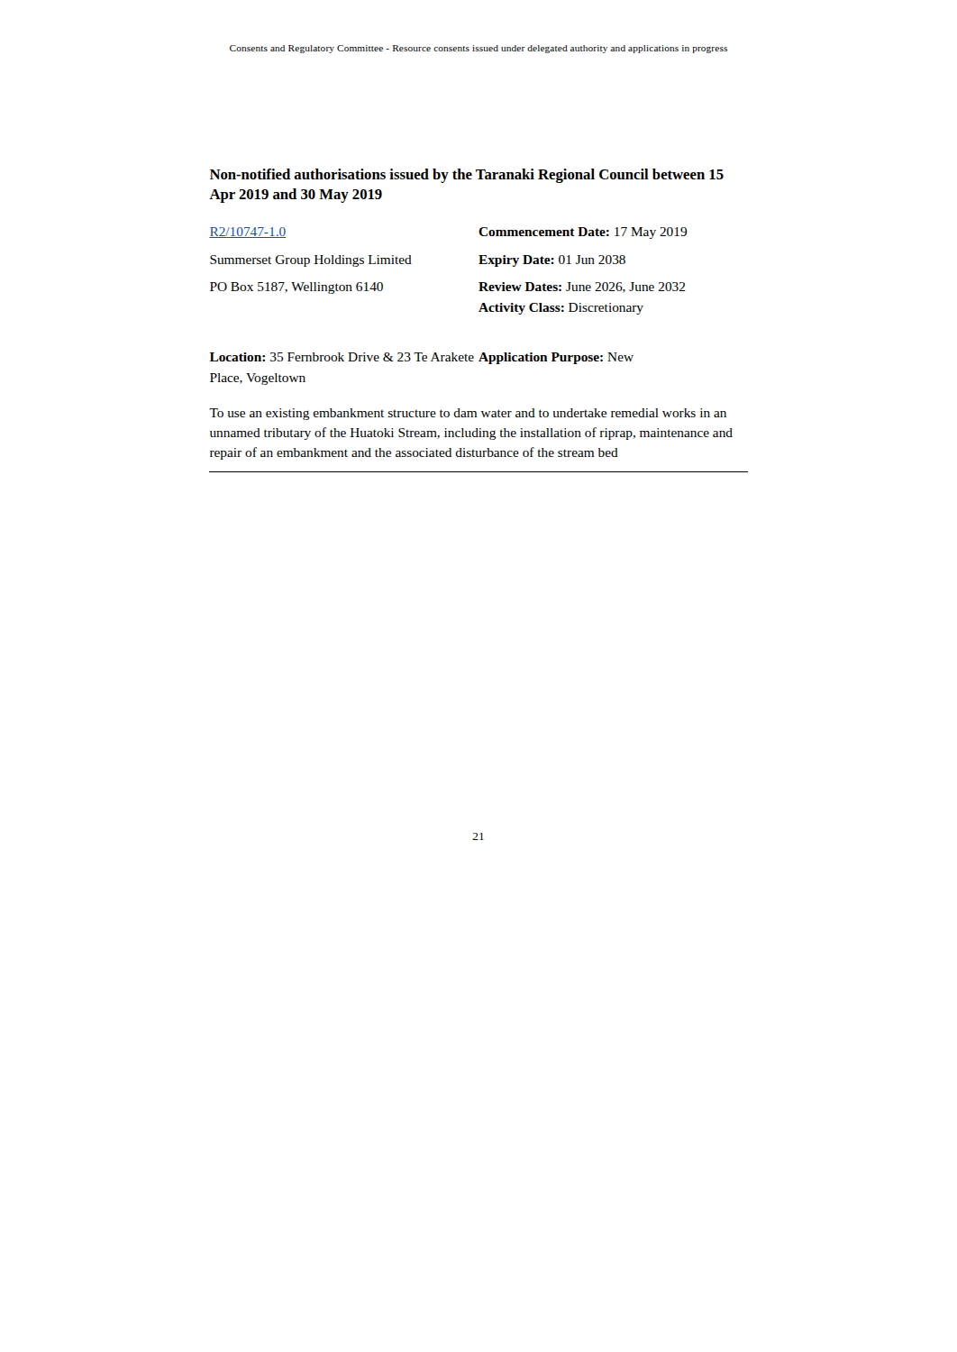Consents and Regulatory Committee - Resource consents issued under delegated authority and applications in progress
Non-notified authorisations issued by the Taranaki Regional Council between 15 Apr 2019 and 30 May 2019
| R2/10747-1.0 | Commencement Date: 17 May 2019 |
| Summerset Group Holdings Limited | Expiry Date: 01 Jun 2038 |
| PO Box 5187, Wellington 6140 | Review Dates: June 2026, June 2032 Activity Class: Discretionary |
| Location: 35 Fernbrook Drive & 23 Te Arakete Place, Vogeltown | Application Purpose: New |
To use an existing embankment structure to dam water and to undertake remedial works in an unnamed tributary of the Huatoki Stream, including the installation of riprap, maintenance and repair of an embankment and the associated disturbance of the stream bed
21